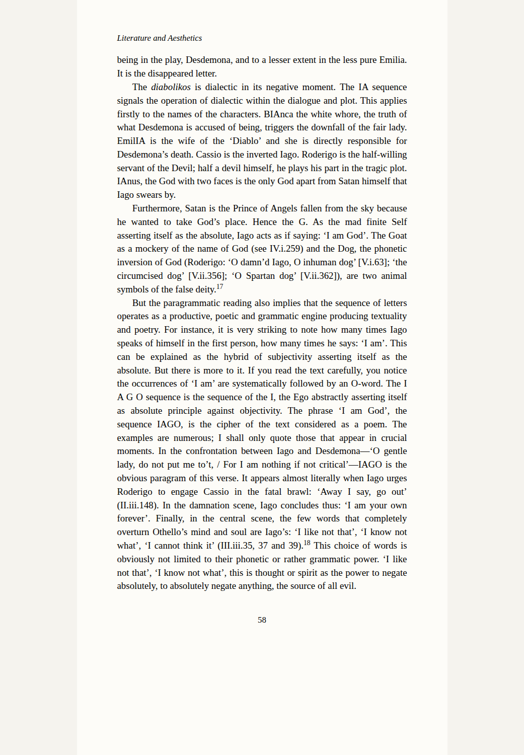Literature and Aesthetics
being in the play, Desdemona, and to a lesser extent in the less pure Emilia. It is the disappeared letter.
The diabolikos is dialectic in its negative moment. The IA sequence signals the operation of dialectic within the dialogue and plot. This applies firstly to the names of the characters. BIAnca the white whore, the truth of what Desdemona is accused of being, triggers the downfall of the fair lady. EmilIA is the wife of the ‘Diablo’ and she is directly responsible for Desdemona’s death. Cassio is the inverted Iago. Roderigo is the half-willing servant of the Devil; half a devil himself, he plays his part in the tragic plot. IAnus, the God with two faces is the only God apart from Satan himself that Iago swears by.
Furthermore, Satan is the Prince of Angels fallen from the sky because he wanted to take God’s place. Hence the G. As the mad finite Self asserting itself as the absolute, Iago acts as if saying: ‘I am God’. The Goat as a mockery of the name of God (see IV.i.259) and the Dog, the phonetic inversion of God (Roderigo: ‘O damn’d Iago, O inhuman dog’ [V.i.63]; ‘the circumcised dog’ [V.ii.356]; ‘O Spartan dog’ [V.ii.362]), are two animal symbols of the false deity.17
But the paragrammatic reading also implies that the sequence of letters operates as a productive, poetic and grammatic engine producing textuality and poetry. For instance, it is very striking to note how many times Iago speaks of himself in the first person, how many times he says: ‘I am’. This can be explained as the hybrid of subjectivity asserting itself as the absolute. But there is more to it. If you read the text carefully, you notice the occurrences of ‘I am’ are systematically followed by an O-word. The I A G O sequence is the sequence of the I, the Ego abstractly asserting itself as absolute principle against objectivity. The phrase ‘I am God’, the sequence IAGO, is the cipher of the text considered as a poem. The examples are numerous; I shall only quote those that appear in crucial moments. In the confrontation between Iago and Desdemona—‘O gentle lady, do not put me to’t, / For I am nothing if not critical’—IAGO is the obvious paragram of this verse. It appears almost literally when Iago urges Roderigo to engage Cassio in the fatal brawl: ‘Away I say, go out’ (II.iii.148). In the damnation scene, Iago concludes thus: ‘I am your own forever’. Finally, in the central scene, the few words that completely overturn Othello’s mind and soul are Iago’s: ‘I like not that’, ‘I know not what’, ‘I cannot think it’ (III.iii.35, 37 and 39).18 This choice of words is obviously not limited to their phonetic or rather grammatic power. ‘I like not that’, ‘I know not what’, this is thought or spirit as the power to negate absolutely, to absolutely negate anything, the source of all evil.
58